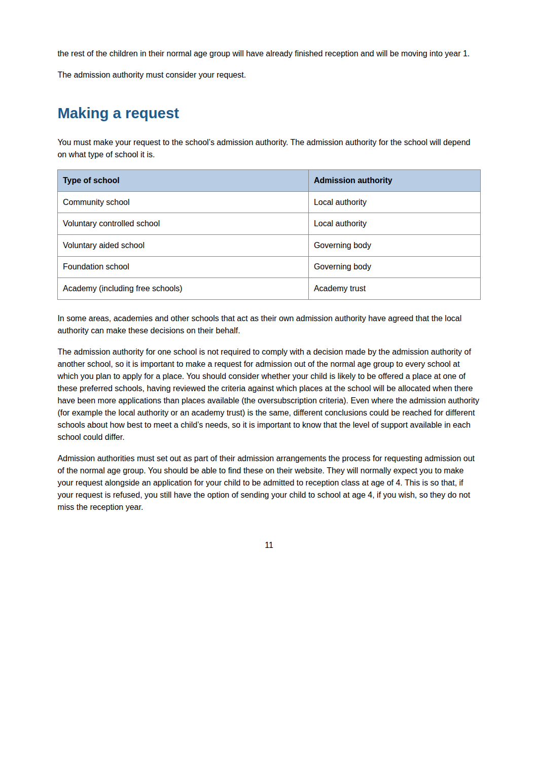the rest of the children in their normal age group will have already finished reception and will be moving into year 1.
The admission authority must consider your request.
Making a request
You must make your request to the school’s admission authority. The admission authority for the school will depend on what type of school it is.
| Type of school | Admission authority |
| --- | --- |
| Community school | Local authority |
| Voluntary controlled school | Local authority |
| Voluntary aided school | Governing body |
| Foundation school | Governing body |
| Academy (including free schools) | Academy trust |
In some areas, academies and other schools that act as their own admission authority have agreed that the local authority can make these decisions on their behalf.
The admission authority for one school is not required to comply with a decision made by the admission authority of another school, so it is important to make a request for admission out of the normal age group to every school at which you plan to apply for a place. You should consider whether your child is likely to be offered a place at one of these preferred schools, having reviewed the criteria against which places at the school will be allocated when there have been more applications than places available (the oversubscription criteria). Even where the admission authority (for example the local authority or an academy trust) is the same, different conclusions could be reached for different schools about how best to meet a child’s needs, so it is important to know that the level of support available in each school could differ.
Admission authorities must set out as part of their admission arrangements the process for requesting admission out of the normal age group. You should be able to find these on their website. They will normally expect you to make your request alongside an application for your child to be admitted to reception class at age of 4. This is so that, if your request is refused, you still have the option of sending your child to school at age 4, if you wish, so they do not miss the reception year.
11